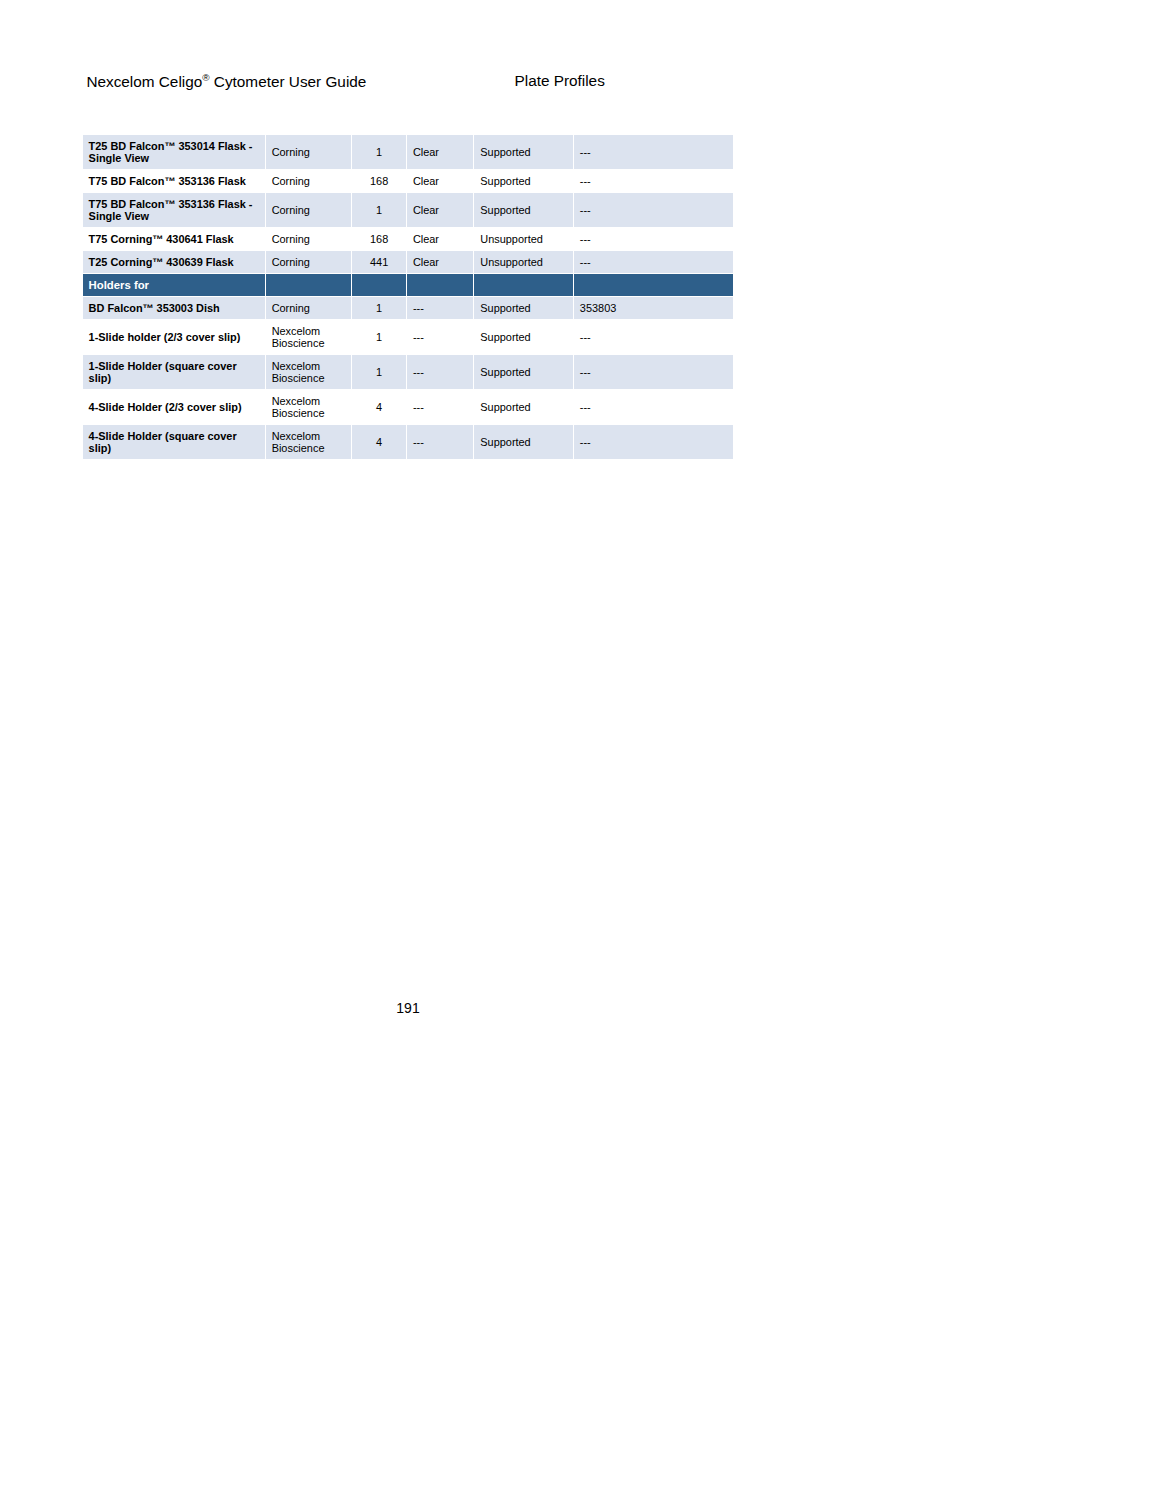Nexcelom Celigo® Cytometer User Guide
Plate Profiles
| T25 BD Falcon™ 353014 Flask - Single View | Corning | 1 | Clear | Supported | --- |
| T75 BD Falcon™ 353136 Flask | Corning | 168 | Clear | Supported | --- |
| T75 BD Falcon™ 353136 Flask - Single View | Corning | 1 | Clear | Supported | --- |
| T75 Corning™ 430641 Flask | Corning | 168 | Clear | Unsupported | --- |
| T25 Corning™ 430639 Flask | Corning | 441 | Clear | Unsupported | --- |
| Holders for | | | | | |
| BD Falcon™ 353003 Dish | Corning | 1 | --- | Supported | 353803 |
| 1-Slide holder (2/3 cover slip) | Nexcelom Bioscience | 1 | --- | Supported | --- |
| 1-Slide Holder (square cover slip) | Nexcelom Bioscience | 1 | --- | Supported | --- |
| 4-Slide Holder (2/3 cover slip) | Nexcelom Bioscience | 4 | --- | Supported | --- |
| 4-Slide Holder (square cover slip) | Nexcelom Bioscience | 4 | --- | Supported | --- |
191